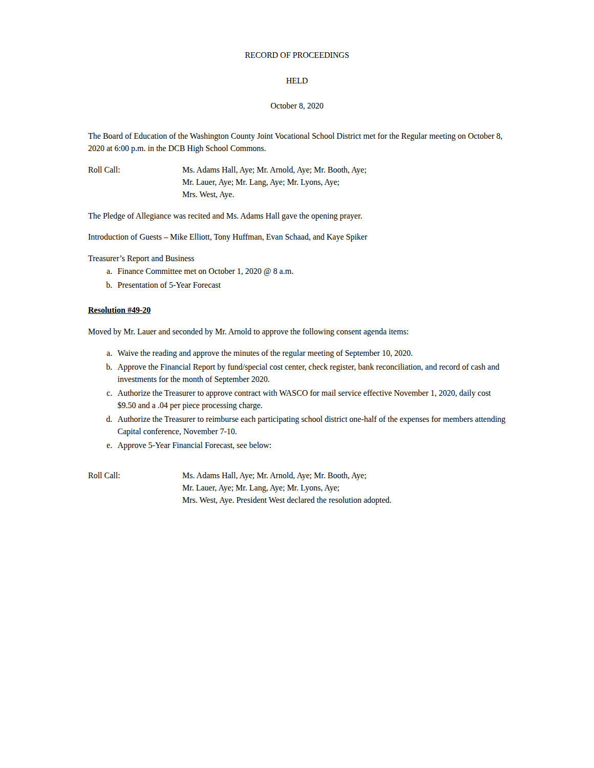RECORD OF PROCEEDINGS
HELD
October 8, 2020
The Board of Education of the Washington County Joint Vocational School District met for the Regular meeting on October 8, 2020 at 6:00 p.m. in the DCB High School Commons.
Roll Call:
Ms. Adams Hall, Aye; Mr. Arnold, Aye; Mr. Booth, Aye; Mr. Lauer, Aye; Mr. Lang, Aye; Mr. Lyons, Aye; Mrs. West, Aye.
The Pledge of Allegiance was recited and Ms. Adams Hall gave the opening prayer.
Introduction of Guests – Mike Elliott, Tony Huffman, Evan Schaad, and Kaye Spiker
Treasurer’s Report and Business
Finance Committee met on October 1, 2020 @ 8 a.m.
Presentation of 5-Year Forecast
Resolution #49-20
Moved by Mr. Lauer and seconded by Mr. Arnold to approve the following consent agenda items:
Waive the reading and approve the minutes of the regular meeting of September 10, 2020.
Approve the Financial Report by fund/special cost center, check register, bank reconciliation, and record of cash and investments for the month of September 2020.
Authorize the Treasurer to approve contract with WASCO for mail service effective November 1, 2020, daily cost $9.50 and a .04 per piece processing charge.
Authorize the Treasurer to reimburse each participating school district one-half of the expenses for members attending Capital conference, November 7-10.
Approve 5-Year Financial Forecast, see below:
Roll Call:
Ms. Adams Hall, Aye; Mr. Arnold, Aye; Mr. Booth, Aye; Mr. Lauer, Aye; Mr. Lang, Aye; Mr. Lyons, Aye; Mrs. West, Aye. President West declared the resolution adopted.